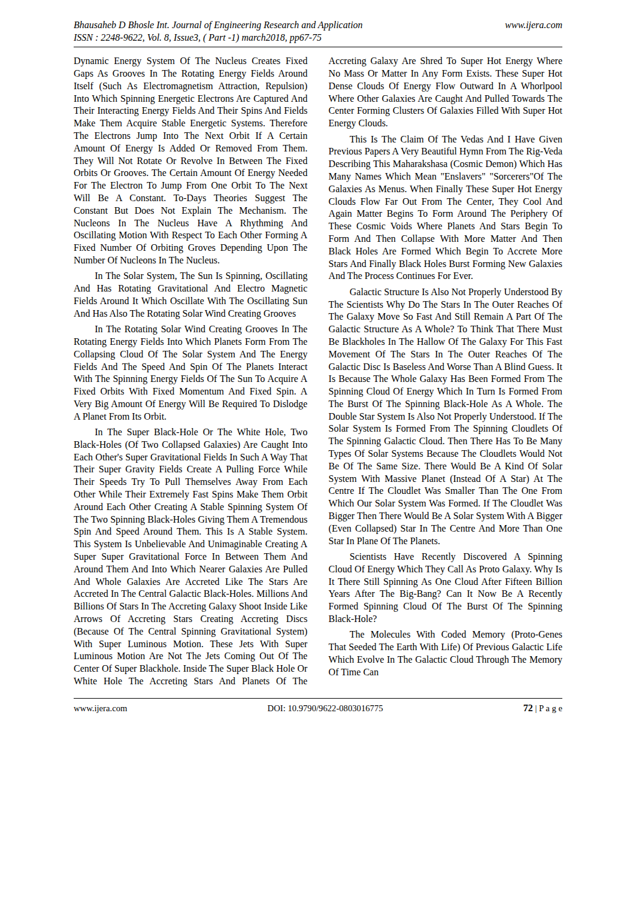Bhausaheb D Bhosle Int. Journal of Engineering Research and Application www.ijera.com
ISSN : 2248-9622, Vol. 8, Issue3, ( Part -1) march2018, pp67-75
Dynamic Energy System Of The Nucleus Creates Fixed Gaps As Grooves In The Rotating Energy Fields Around Itself (Such As Electromagnetism Attraction, Repulsion) Into Which Spinning Energetic Electrons Are Captured And Their Interacting Energy Fields And Their Spins And Fields Make Them Acquire Stable Energetic Systems. Therefore The Electrons Jump Into The Next Orbit If A Certain Amount Of Energy Is Added Or Removed From Them. They Will Not Rotate Or Revolve In Between The Fixed Orbits Or Grooves. The Certain Amount Of Energy Needed For The Electron To Jump From One Orbit To The Next Will Be A Constant. To-Days Theories Suggest The Constant But Does Not Explain The Mechanism. The Nucleons In The Nucleus Have A Rhythming And Oscillating Motion With Respect To Each Other Forming A Fixed Number Of Orbiting Groves Depending Upon The Number Of Nucleons In The Nucleus.
In The Solar System, The Sun Is Spinning, Oscillating And Has Rotating Gravitational And Electro Magnetic Fields Around It Which Oscillate With The Oscillating Sun And Has Also The Rotating Solar Wind Creating Grooves
In The Rotating Solar Wind Creating Grooves In The Rotating Energy Fields Into Which Planets Form From The Collapsing Cloud Of The Solar System And The Energy Fields And The Speed And Spin Of The Planets Interact With The Spinning Energy Fields Of The Sun To Acquire A Fixed Orbits With Fixed Momentum And Fixed Spin. A Very Big Amount Of Energy Will Be Required To Dislodge A Planet From Its Orbit.
In The Super Black-Hole Or The White Hole, Two Black-Holes (Of Two Collapsed Galaxies) Are Caught Into Each Other's Super Gravitational Fields In Such A Way That Their Super Gravity Fields Create A Pulling Force While Their Speeds Try To Pull Themselves Away From Each Other While Their Extremely Fast Spins Make Them Orbit Around Each Other Creating A Stable Spinning System Of The Two Spinning Black-Holes Giving Them A Tremendous Spin And Speed Around Them. This Is A Stable System. This System Is Unbelievable And Unimaginable Creating A Super Super Gravitational Force In Between Them And Around Them And Into Which Nearer Galaxies Are Pulled And Whole Galaxies Are Accreted Like The Stars Are Accreted In The Central Galactic Black-Holes. Millions And Billions Of Stars In The Accreting Galaxy Shoot Inside Like Arrows Of Accreting Stars Creating Accreting Discs (Because Of The Central Spinning Gravitational System) With Super Luminous Motion. These Jets With Super Luminous Motion Are Not The Jets Coming Out Of The Center Of Super Blackhole. Inside The Super Black Hole Or White Hole The Accreting Stars And Planets Of The Accreting Galaxy Are Shred To Super Hot Energy Where No Mass Or Matter In Any Form Exists. These Super Hot Dense Clouds Of Energy Flow Outward In A Whorlpool Where Other Galaxies Are Caught And Pulled Towards The Center Forming Clusters Of Galaxies Filled With Super Hot Energy Clouds.
This Is The Claim Of The Vedas And I Have Given Previous Papers A Very Beautiful Hymn From The Rig-Veda Describing This Maharakshasa (Cosmic Demon) Which Has Many Names Which Mean "Enslavers" "Sorcerers"Of The Galaxies As Menus. When Finally These Super Hot Energy Clouds Flow Far Out From The Center, They Cool And Again Matter Begins To Form Around The Periphery Of These Cosmic Voids Where Planets And Stars Begin To Form And Then Collapse With More Matter And Then Black Holes Are Formed Which Begin To Accrete More Stars And Finally Black Holes Burst Forming New Galaxies And The Process Continues For Ever.
Galactic Structure Is Also Not Properly Understood By The Scientists Why Do The Stars In The Outer Reaches Of The Galaxy Move So Fast And Still Remain A Part Of The Galactic Structure As A Whole? To Think That There Must Be Blackholes In The Hallow Of The Galaxy For This Fast Movement Of The Stars In The Outer Reaches Of The Galactic Disc Is Baseless And Worse Than A Blind Guess. It Is Because The Whole Galaxy Has Been Formed From The Spinning Cloud Of Energy Which In Turn Is Formed From The Burst Of The Spinning Black-Hole As A Whole. The Double Star System Is Also Not Properly Understood. If The Solar System Is Formed From The Spinning Cloudlets Of The Spinning Galactic Cloud. Then There Has To Be Many Types Of Solar Systems Because The Cloudlets Would Not Be Of The Same Size. There Would Be A Kind Of Solar System With Massive Planet (Instead Of A Star) At The Centre If The Cloudlet Was Smaller Than The One From Which Our Solar System Was Formed. If The Cloudlet Was Bigger Then There Would Be A Solar System With A Bigger (Even Collapsed) Star In The Centre And More Than One Star In Plane Of The Planets.
Scientists Have Recently Discovered A Spinning Cloud Of Energy Which They Call As Proto Galaxy. Why Is It There Still Spinning As One Cloud After Fifteen Billion Years After The Big-Bang? Can It Now Be A Recently Formed Spinning Cloud Of The Burst Of The Spinning Black-Hole?
The Molecules With Coded Memory (Proto-Genes That Seeded The Earth With Life) Of Previous Galactic Life Which Evolve In The Galactic Cloud Through The Memory Of Time Can
www.ijera.com DOI: 10.9790/9622-0803016775 72 | P a g e